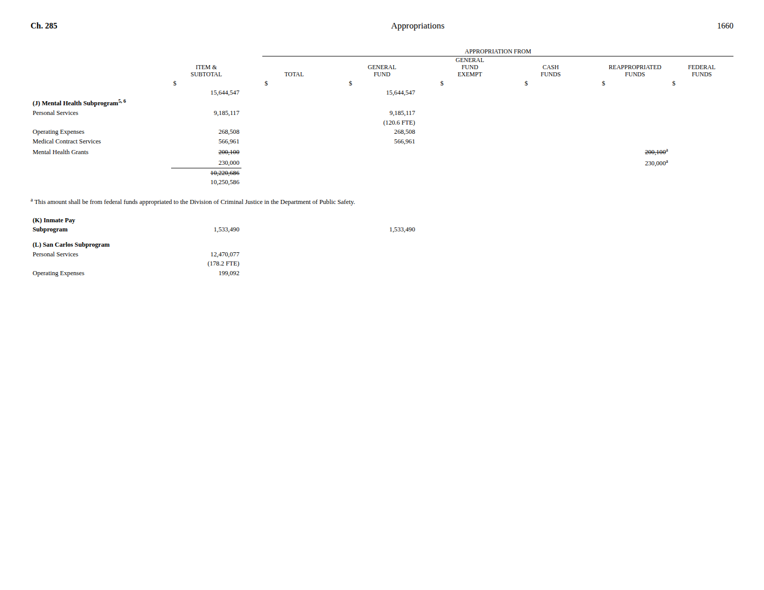Ch. 285 Appropriations 1660
| | | | APPROPRIATION FROM |
| | ITEM & SUBTOTAL | | TOTAL | | GENERAL FUND | | GENERAL FUND EXEMPT | | CASH FUNDS | | REAPPROPRIATED FUNDS | FEDERAL FUNDS |
| | $ | | $ | | $ | | $ | | $ | | $ | $ |
| | 15,644,547 | | | | 15,644,547 | | | | | | | |
| (J) Mental Health Subprogram 5, 6 |
| Personal Services | 9,185,117 | | | | 9,185,117 | | | | | | | |
| | | | | | (120.6 FTE) | | | | | | | |
| Operating Expenses | 268,508 | | | | 268,508 | | | | | | | |
| Medical Contract Services | 566,961 | | | | 566,961 | | | | | | | |
| Mental Health Grants | 200,100 | | | | | | | | | | 200,100 a | |
| | 230,000 | | | | | | | | | | 230,000 a | |
| | 10,220,686 | | | | | | | | | | | |
| | 10,250,586 | | | | | | | | | | | |
a This amount shall be from federal funds appropriated to the Division of Criminal Justice in the Department of Public Safety.
| (K) Inmate Pay |
| Subprogram | 1,533,490 | | | | 1,533,490 | | | | | | | |
| (L) San Carlos Subprogram |
| Personal Services | 12,470,077 | | | | | | | | | | | |
| | (178.2 FTE) | | | | | | | | | | | |
| Operating Expenses | 199,092 | | | | | | | | | | | |